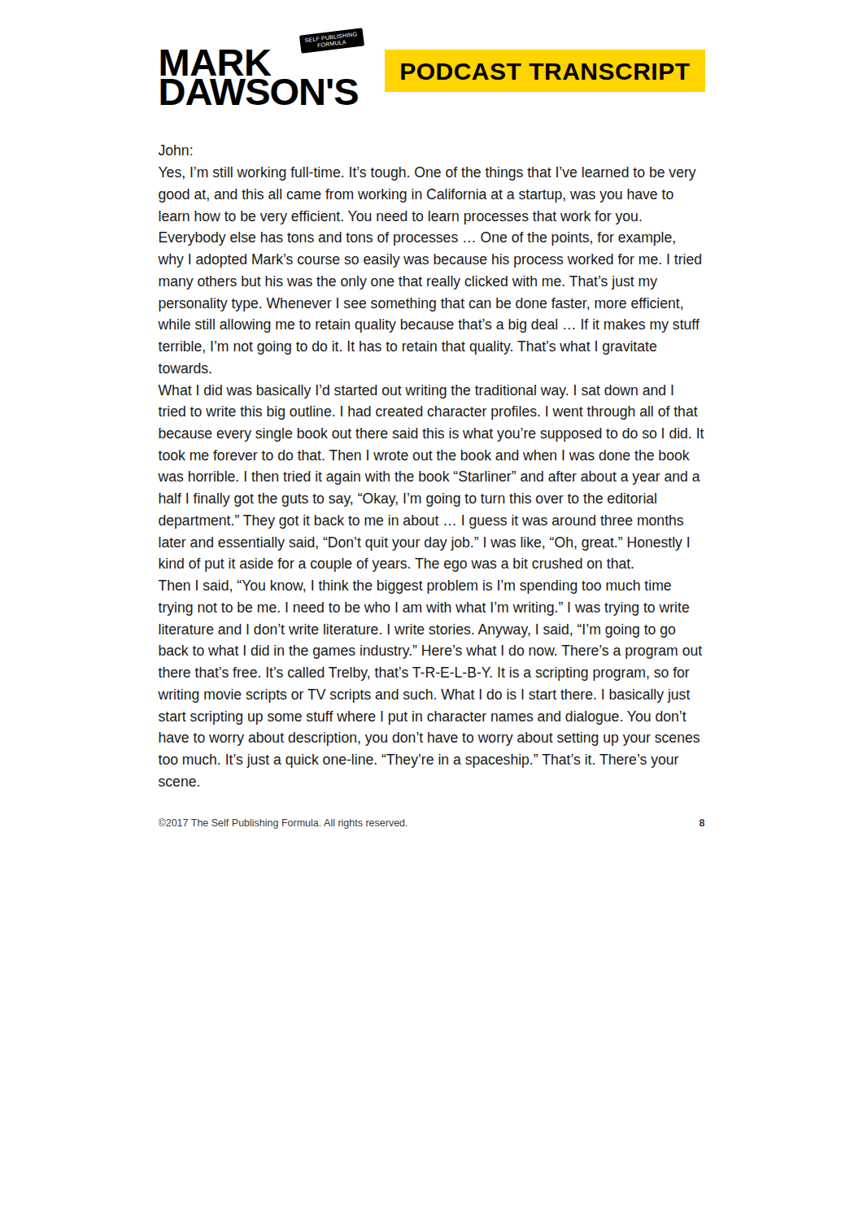Self Publishing Formula
Mark Dawson's
Podcast Transcript
John:
Yes, I’m still working full-time. It’s tough. One of the things that I’ve learned to be very good at, and this all came from working in California at a startup, was you have to learn how to be very efficient. You need to learn processes that work for you. Everybody else has tons and tons of processes … One of the points, for example, why I adopted Mark’s course so easily was because his process worked for me. I tried many others but his was the only one that really clicked with me. That’s just my personality type. Whenever I see something that can be done faster, more efficient, while still allowing me to retain quality because that’s a big deal … If it makes my stuff terrible, I’m not going to do it. It has to retain that quality. That’s what I gravitate towards.
What I did was basically I’d started out writing the traditional way. I sat down and I tried to write this big outline. I had created character profiles. I went through all of that because every single book out there said this is what you’re supposed to do so I did. It took me forever to do that. Then I wrote out the book and when I was done the book was horrible. I then tried it again with the book “Starliner” and after about a year and a half I finally got the guts to say, “Okay, I’m going to turn this over to the editorial department.” They got it back to me in about … I guess it was around three months later and essentially said, “Don’t quit your day job.” I was like, “Oh, great.” Honestly I kind of put it aside for a couple of years. The ego was a bit crushed on that.
Then I said, “You know, I think the biggest problem is I’m spending too much time trying not to be me. I need to be who I am with what I’m writing.” I was trying to write literature and I don’t write literature. I write stories. Anyway, I said, “I’m going to go back to what I did in the games industry.” Here’s what I do now. There’s a program out there that’s free. It’s called Trelby, that’s T-R-E-L-B-Y. It is a scripting program, so for writing movie scripts or TV scripts and such. What I do is I start there. I basically just start scripting up some stuff where I put in character names and dialogue. You don’t have to worry about description, you don’t have to worry about setting up your scenes too much. It’s just a quick one-line. “They’re in a spaceship.” That’s it. There’s your scene.
©2017 The Self Publishing Formula. All rights reserved.
8